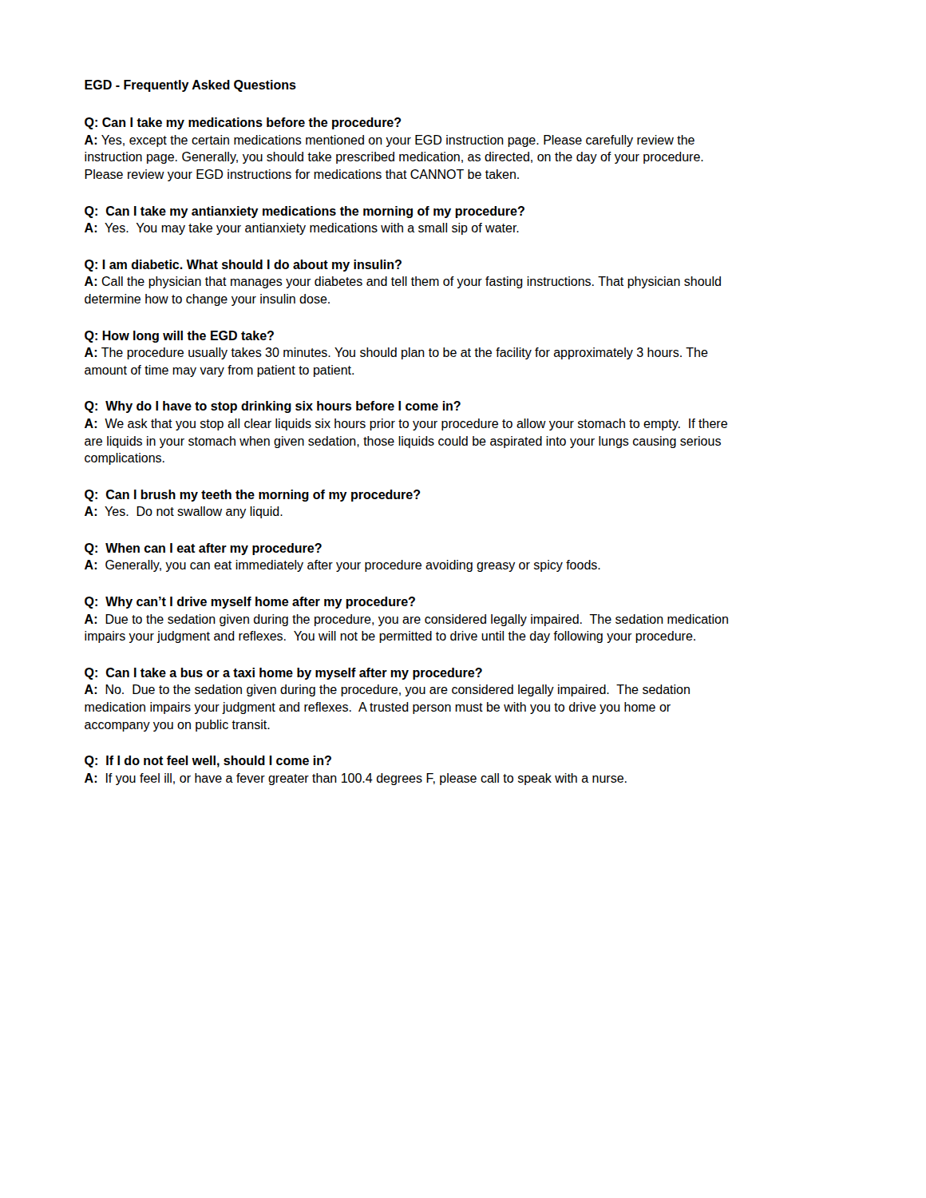EGD - Frequently Asked Questions
Q: Can I take my medications before the procedure?
A: Yes, except the certain medications mentioned on your EGD instruction page. Please carefully review the instruction page. Generally, you should take prescribed medication, as directed, on the day of your procedure. Please review your EGD instructions for medications that CANNOT be taken.
Q: Can I take my antianxiety medications the morning of my procedure?
A: Yes. You may take your antianxiety medications with a small sip of water.
Q: I am diabetic. What should I do about my insulin?
A: Call the physician that manages your diabetes and tell them of your fasting instructions. That physician should determine how to change your insulin dose.
Q: How long will the EGD take?
A: The procedure usually takes 30 minutes. You should plan to be at the facility for approximately 3 hours. The amount of time may vary from patient to patient.
Q: Why do I have to stop drinking six hours before I come in?
A: We ask that you stop all clear liquids six hours prior to your procedure to allow your stomach to empty. If there are liquids in your stomach when given sedation, those liquids could be aspirated into your lungs causing serious complications.
Q: Can I brush my teeth the morning of my procedure?
A: Yes. Do not swallow any liquid.
Q: When can I eat after my procedure?
A: Generally, you can eat immediately after your procedure avoiding greasy or spicy foods.
Q: Why can’t I drive myself home after my procedure?
A: Due to the sedation given during the procedure, you are considered legally impaired. The sedation medication impairs your judgment and reflexes. You will not be permitted to drive until the day following your procedure.
Q: Can I take a bus or a taxi home by myself after my procedure?
A: No. Due to the sedation given during the procedure, you are considered legally impaired. The sedation medication impairs your judgment and reflexes. A trusted person must be with you to drive you home or accompany you on public transit.
Q: If I do not feel well, should I come in?
A: If you feel ill, or have a fever greater than 100.4 degrees F, please call to speak with a nurse.